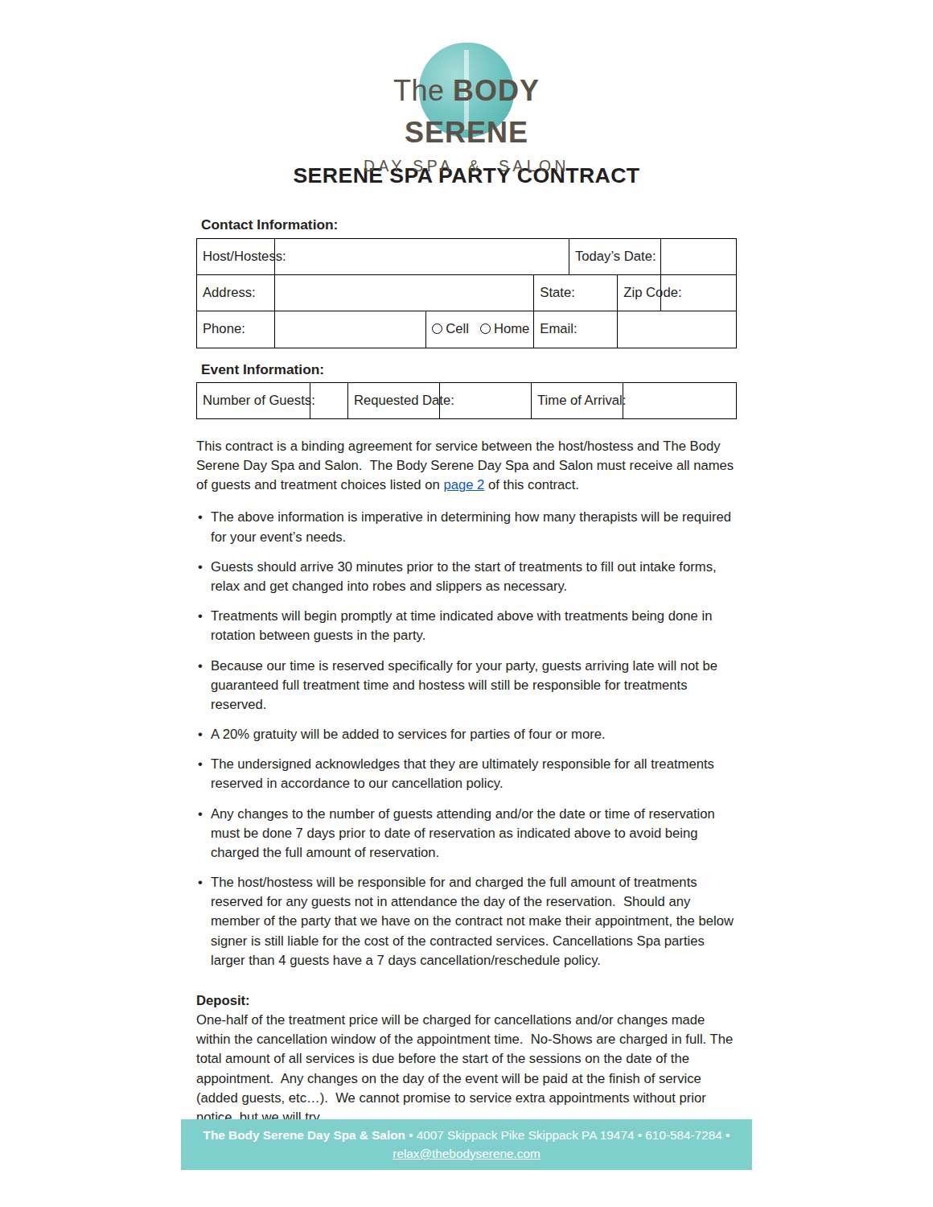The BODY SERENE
DAY SPA & SALON
SERENE SPA PARTY CONTRACT
Contact Information:
| Host/Hostess: | | Today’s Date: | |
| Address: | | State: | Zip Code: | |
| Phone: | | Cell Home | Email: | |
Event Information:
| Number of Guests: | | Requested Date: | | Time of Arrival: | |
This contract is a binding agreement for service between the host/hostess and The Body Serene Day Spa and Salon. The Body Serene Day Spa and Salon must receive all names of guests and treatment choices listed on page 2 of this contract.
The above information is imperative in determining how many therapists will be required for your event’s needs.
Guests should arrive 30 minutes prior to the start of treatments to fill out intake forms, relax and get changed into robes and slippers as necessary.
Treatments will begin promptly at time indicated above with treatments being done in rotation between guests in the party.
Because our time is reserved specifically for your party, guests arriving late will not be guaranteed full treatment time and hostess will still be responsible for treatments reserved.
A 20% gratuity will be added to services for parties of four or more.
The undersigned acknowledges that they are ultimately responsible for all treatments reserved in accordance to our cancellation policy.
Any changes to the number of guests attending and/or the date or time of reservation must be done 7 days prior to date of reservation as indicated above to avoid being charged the full amount of reservation.
The host/hostess will be responsible for and charged the full amount of treatments reserved for any guests not in attendance the day of the reservation. Should any member of the party that we have on the contract not make their appointment, the below signer is still liable for the cost of the contracted services. Cancellations Spa parties larger than 4 guests have a 7 days cancellation/reschedule policy.
Deposit:
One-half of the treatment price will be charged for cancellations and/or changes made within the cancellation window of the appointment time. No-Shows are charged in full. The total amount of all services is due before the start of the sessions on the date of the appointment. Any changes on the day of the event will be paid at the finish of service (added guests, etc…). We cannot promise to service extra appointments without prior notice, but we will try.
The Body Serene Day Spa & Salon • 4007 Skippack Pike Skippack PA 19474 • 610-584-7284 • relax@thebodyserene.com